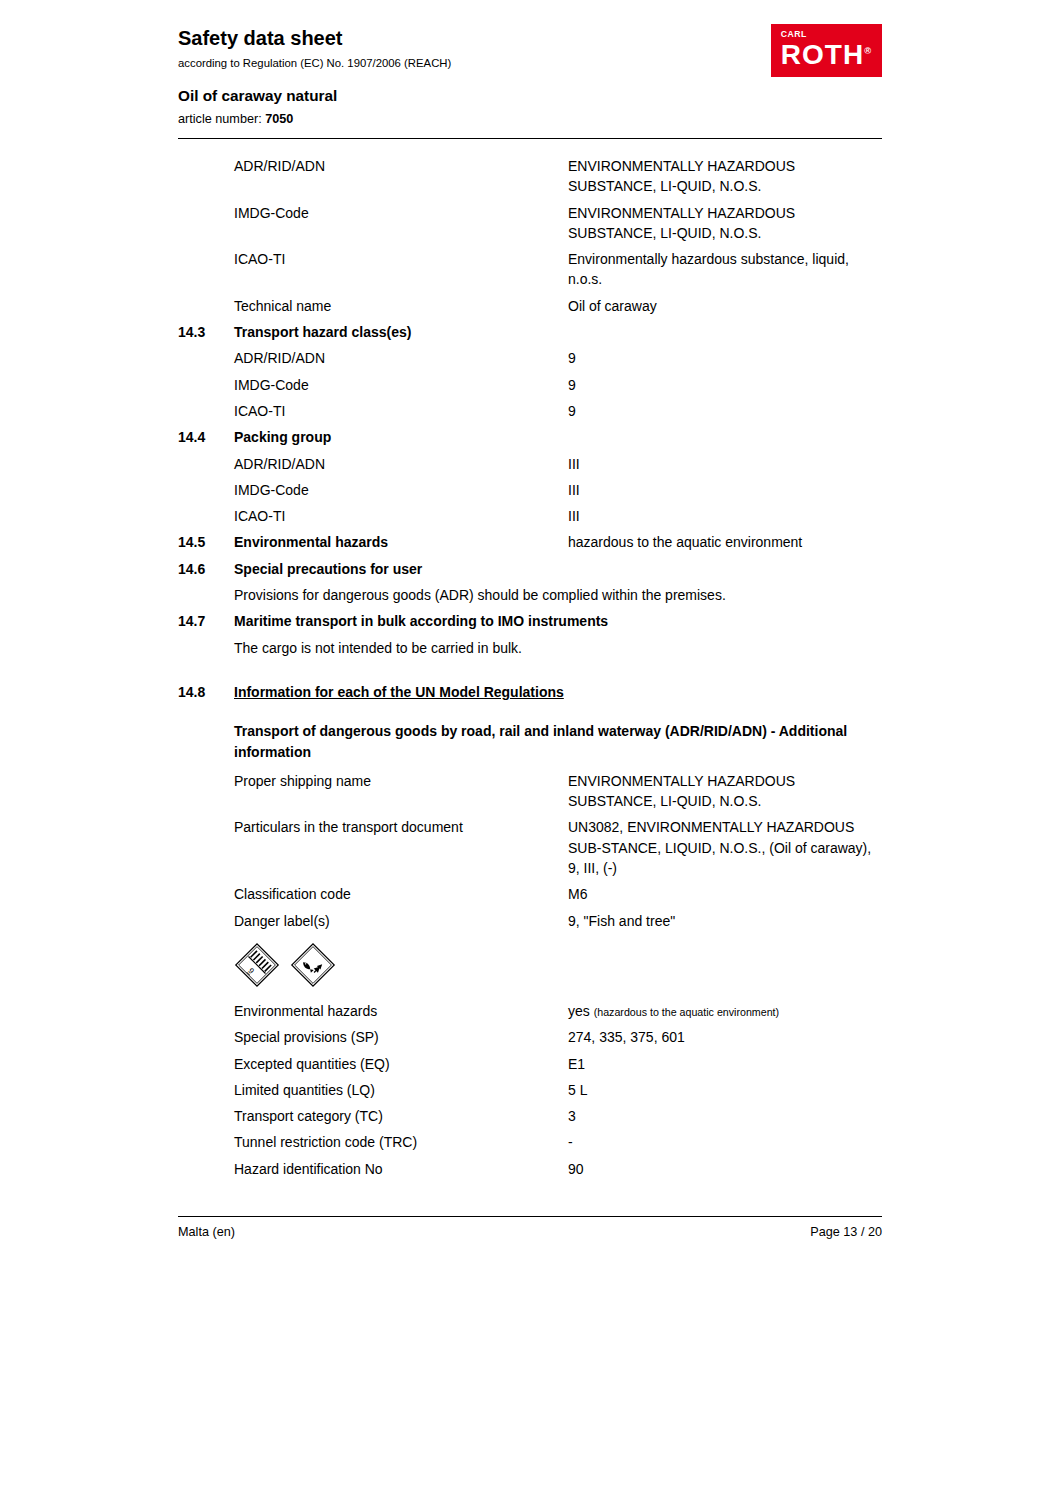Safety data sheet
according to Regulation (EC) No. 1907/2006 (REACH)
Oil of caraway natural
article number: 7050
CARL ROTH®
| | ADR/RID/ADN | ENVIRONMENTALLY HAZARDOUS SUBSTANCE, LI-QUID, N.O.S. |
| | IMDG-Code | ENVIRONMENTALLY HAZARDOUS SUBSTANCE, LI-QUID, N.O.S. |
| | ICAO-TI | Environmentally hazardous substance, liquid, n.o.s. |
| | Technical name | Oil of caraway |
| 14.3 | Transport hazard class(es) | |
| | ADR/RID/ADN | 9 |
| | IMDG-Code | 9 |
| | ICAO-TI | 9 |
| 14.4 | Packing group | |
| | ADR/RID/ADN | III |
| | IMDG-Code | III |
| | ICAO-TI | III |
| 14.5 | Environmental hazards | hazardous to the aquatic environment |
| 14.6 | Special precautions for user |
| | Provisions for dangerous goods (ADR) should be complied within the premises. |
| 14.7 | Maritime transport in bulk according to IMO instruments |
| | The cargo is not intended to be carried in bulk. |
| 14.8 | Information for each of the UN Model Regulations |
Transport of dangerous goods by road, rail and inland waterway (ADR/RID/ADN) - Additional information
| | Proper shipping name | ENVIRONMENTALLY HAZARDOUS SUBSTANCE, LI-QUID, N.O.S. |
| | Particulars in the transport document | UN3082, ENVIRONMENTALLY HAZARDOUS SUB-STANCE, LIQUID, N.O.S., (Oil of caraway), 9, III, (-) |
| | Classification code | M6 |
| | Danger label(s) | 9, "Fish and tree" |
9
| | Environmental hazards | yes (hazardous to the aquatic environment) |
| | Special provisions (SP) | 274, 335, 375, 601 |
| | Excepted quantities (EQ) | E1 |
| | Limited quantities (LQ) | 5 L |
| | Transport category (TC) | 3 |
| | Tunnel restriction code (TRC) | - |
| | Hazard identification No | 90 |
Malta (en)
Page 13 / 20